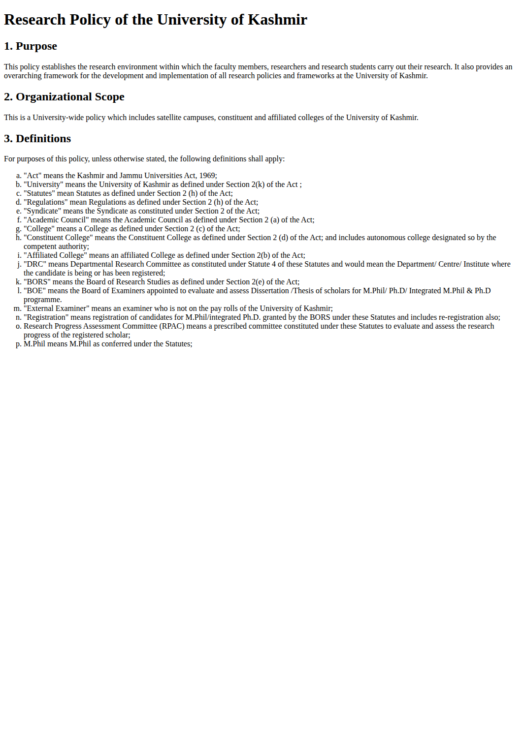Research Policy of the University of Kashmir
1. Purpose
This policy establishes the research environment within which the faculty members, researchers and research students carry out their research. It also provides an overarching framework for the development and implementation of all research policies and frameworks at the University of Kashmir.
2. Organizational Scope
This is a University-wide policy which includes satellite campuses, constituent and affiliated colleges of the University of Kashmir.
3. Definitions
For purposes of this policy, unless otherwise stated, the following definitions shall apply:
"Act" means the Kashmir and Jammu Universities Act, 1969;
"University" means the University of Kashmir as defined under Section 2(k) of the Act ;
"Statutes" mean Statutes as defined under Section 2 (h) of the Act;
"Regulations" mean Regulations as defined under Section 2 (h) of the Act;
"Syndicate" means the Syndicate as constituted under Section 2 of the Act;
"Academic Council" means the Academic Council as defined under Section 2 (a) of the Act;
"College" means a College as defined under Section 2 (c) of the Act;
"Constituent College" means the Constituent College as defined under Section 2 (d) of the Act; and includes autonomous college designated so by the competent authority;
"Affiliated College" means an affiliated College as defined under Section 2(b) of the Act;
"DRC" means Departmental Research Committee as constituted under Statute 4 of these Statutes and would mean the Department/ Centre/ Institute where the candidate is being or has been registered;
"BORS" means the Board of Research Studies as defined under Section 2(e) of the Act;
"BOE" means the Board of Examiners appointed to evaluate and assess Dissertation /Thesis of scholars for M.Phil/ Ph.D/ Integrated M.Phil & Ph.D programme.
"External Examiner" means an examiner who is not on the pay rolls of the University of Kashmir;
"Registration" means registration of candidates for M.Phil/integrated Ph.D. granted by the BORS under these Statutes and includes re-registration also;
Research Progress Assessment Committee (RPAC) means a prescribed committee constituted under these Statutes to evaluate and assess the research progress of the registered scholar;
M.Phil means M.Phil as conferred under the Statutes;